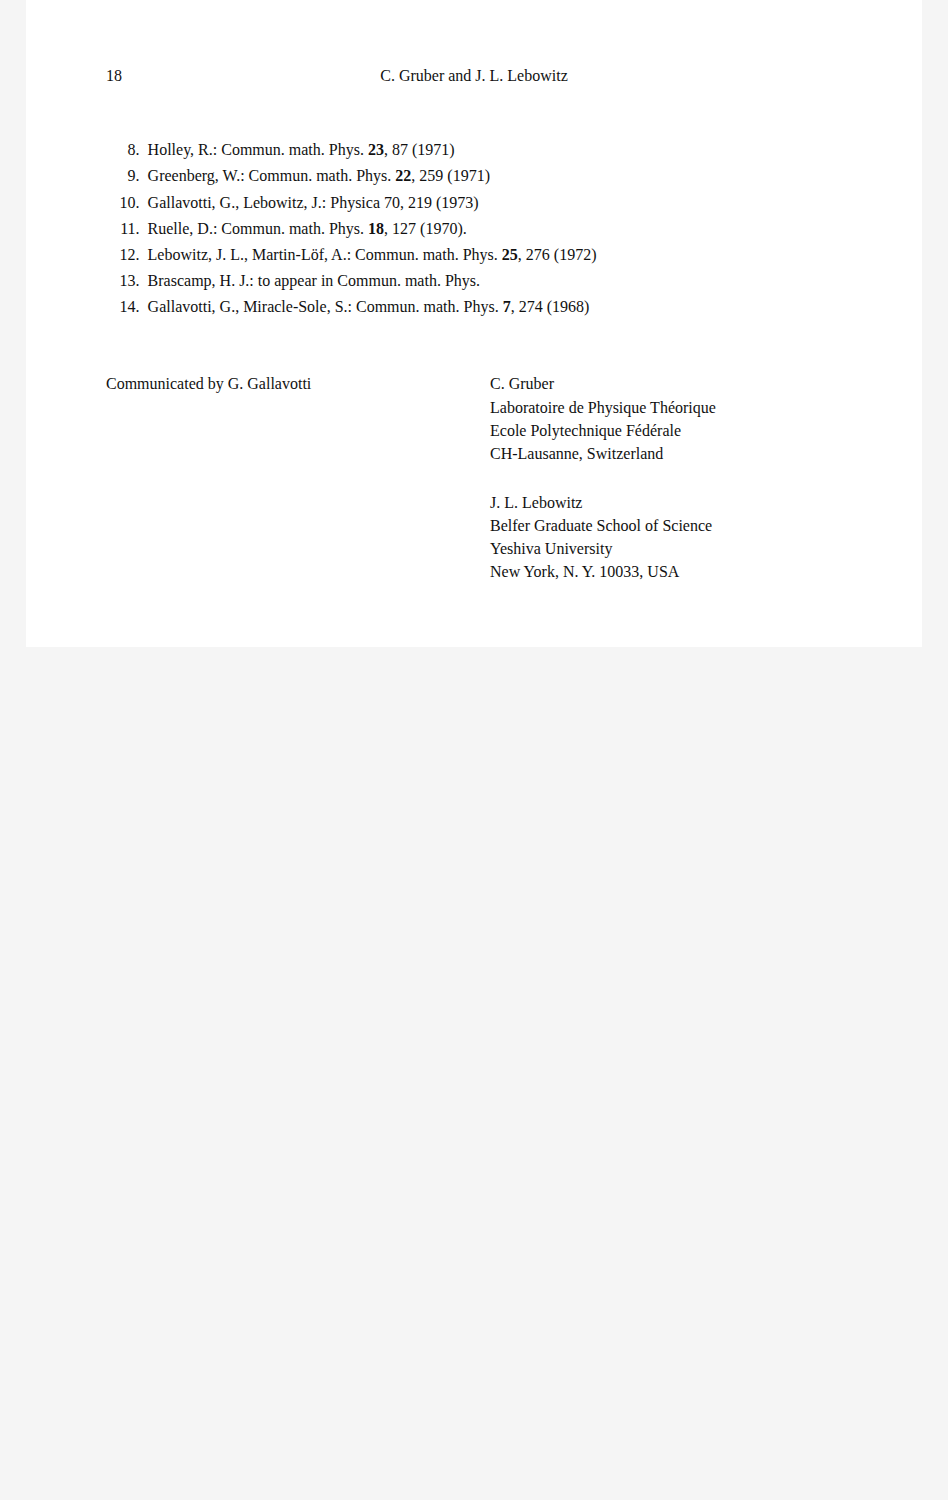18
C. Gruber and J. L. Lebowitz
8. Holley, R.: Commun. math. Phys. 23, 87 (1971)
9. Greenberg, W.: Commun. math. Phys. 22, 259 (1971)
10. Gallavotti, G., Lebowitz, J.: Physica 70, 219 (1973)
11. Ruelle, D.: Commun. math. Phys. 18, 127 (1970).
12. Lebowitz, J. L., Martin-Löf, A.: Commun. math. Phys. 25, 276 (1972)
13. Brascamp, H. J.: to appear in Commun. math. Phys.
14. Gallavotti, G., Miracle-Sole, S.: Commun. math. Phys. 7, 274 (1968)
Communicated by G. Gallavotti
C. Gruber
Laboratoire de Physique Théorique
Ecole Polytechnique Fédérale
CH-Lausanne, Switzerland J. L. Lebowitz
Belfer Graduate School of Science
Yeshiva University
New York, N. Y. 10033, USA